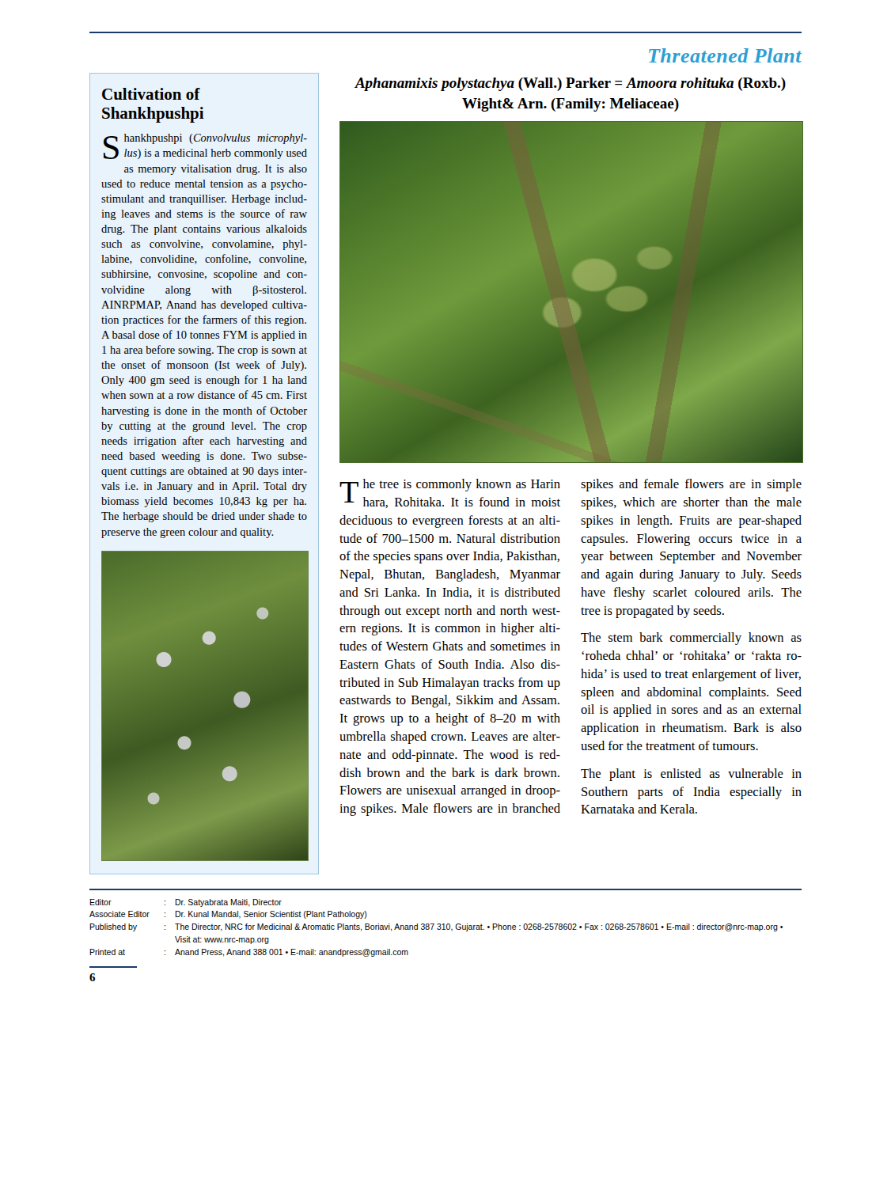Threatened Plant
Cultivation of
Shankhpushpi
Shankhpushpi (Convolvulus microphyllus) is a medicinal herb commonly used as memory vitalisation drug. It is also used to reduce mental tension as a psycho-stimulant and tranquilliser. Herbage including leaves and stems is the source of raw drug. The plant contains various alkaloids such as convolvine, convolamine, phyllabine, convolidine, confoline, convoline, subhirsine, convosine, scopoline and convolvidine along with β-sitosterol. AINRPMAP, Anand has developed cultivation practices for the farmers of this region. A basal dose of 10 tonnes FYM is applied in 1 ha area before sowing. The crop is sown at the onset of monsoon (Ist week of July). Only 400 gm seed is enough for 1 ha land when sown at a row distance of 45 cm. First harvesting is done in the month of October by cutting at the ground level. The crop needs irrigation after each harvesting and need based weeding is done. Two subsequent cuttings are obtained at 90 days intervals i.e. in January and in April. Total dry biomass yield becomes 10,843 kg per ha. The herbage should be dried under shade to preserve the green colour and quality.
Aphanamixis polystachya (Wall.) Parker = Amoora rohituka (Roxb.) Wight& Arn. (Family: Meliaceae)
The tree is commonly known as Harin hara, Rohitaka. It is found in moist deciduous to evergreen forests at an altitude of 700–1500 m. Natural distribution of the species spans over India, Pakisthan, Nepal, Bhutan, Bangladesh, Myanmar and Sri Lanka. In India, it is distributed through out except north and north western regions. It is common in higher altitudes of Western Ghats and sometimes in Eastern Ghats of South India. Also distributed in Sub Himalayan tracks from up eastwards to Bengal, Sikkim and Assam. It grows up to a height of 8–20 m with umbrella shaped crown. Leaves are alternate and odd-pinnate. The wood is reddish brown and the bark is dark brown. Flowers are unisexual arranged in drooping spikes. Male flowers are in branched spikes and female flowers are in simple spikes, which are shorter than the male spikes in length. Fruits are pear-shaped capsules. Flowering occurs twice in a year between September and November and again during January to July. Seeds have fleshy scarlet coloured arils. The tree is propagated by seeds.
The stem bark commercially known as ‘roheda chhal’ or ‘rohitaka’ or ‘rakta rohida’ is used to treat enlargement of liver, spleen and abdominal complaints. Seed oil is applied in sores and as an external application in rheumatism. Bark is also used for the treatment of tumours.
The plant is enlisted as vulnerable in Southern parts of India especially in Karnataka and Kerala.
| Editor | : | Dr. Satyabrata Maiti, Director |
| Associate Editor | : | Dr. Kunal Mandal, Senior Scientist (Plant Pathology) |
| Published by | : | The Director, NRC for Medicinal & Aromatic Plants, Boriavi, Anand 387 310, Gujarat. • Phone : 0268-2578602 • Fax : 0268-2578601 • E-mail : director@nrc-map.org • Visit at: www.nrc-map.org |
| Printed at | : | Anand Press, Anand 388 001 • E-mail: anandpress@gmail.com |
6